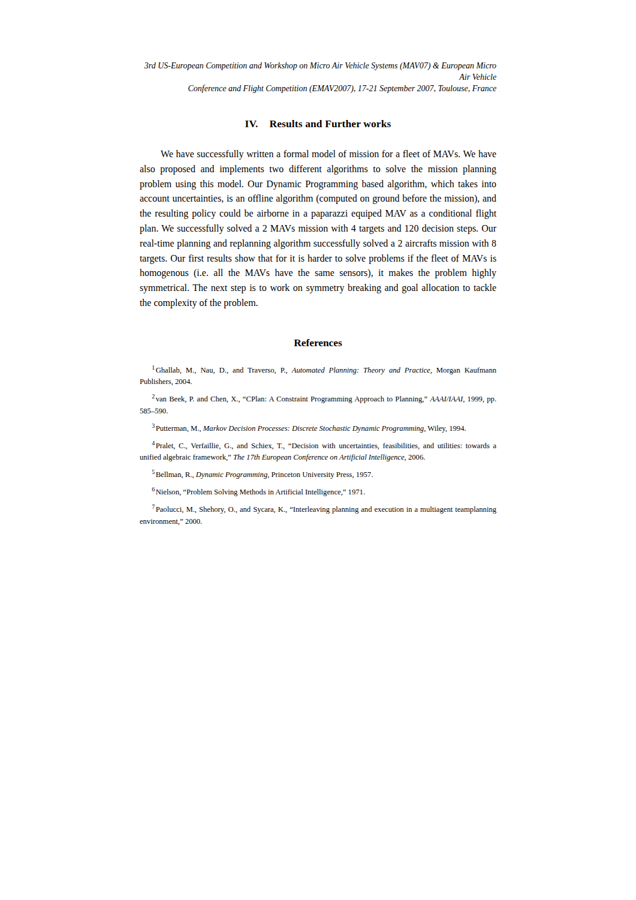3rd US-European Competition and Workshop on Micro Air Vehicle Systems (MAV07) & European Micro Air Vehicle
Conference and Flight Competition (EMAV2007), 17-21 September 2007, Toulouse, France
IV. Results and Further works
We have successfully written a formal model of mission for a fleet of MAVs. We have also proposed and implements two different algorithms to solve the mission planning problem using this model. Our Dynamic Programming based algorithm, which takes into account uncertainties, is an offline algorithm (computed on ground before the mission), and the resulting policy could be airborne in a paparazzi equiped MAV as a conditional flight plan. We successfully solved a 2 MAVs mission with 4 targets and 120 decision steps. Our real-time planning and replanning algorithm successfully solved a 2 aircrafts mission with 8 targets. Our first results show that for it is harder to solve problems if the fleet of MAVs is homogenous (i.e. all the MAVs have the same sensors), it makes the problem highly symmetrical. The next step is to work on symmetry breaking and goal allocation to tackle the complexity of the problem.
References
1 Ghallab, M., Nau, D., and Traverso, P., Automated Planning: Theory and Practice, Morgan Kaufmann Publishers, 2004.
2van Beek, P. and Chen, X., “CPlan: A Constraint Programming Approach to Planning,” AAAI/IAAI, 1999, pp. 585–590.
3 Putterman, M., Markov Decision Processes: Discrete Stochastic Dynamic Programming, Wiley, 1994.
4 Pralet, C., Verfaillie, G., and Schiex, T., “Decision with uncertainties, feasibilities, and utilities: towards a unified algebraic framework,” The 17th European Conference on Artificial Intelligence, 2006.
5 Bellman, R., Dynamic Programming, Princeton University Press, 1957.
6 Nielson, “Problem Solving Methods in Artificial Intelligence,” 1971.
7 Paolucci, M., Shehory, O., and Sycara, K., “Interleaving planning and execution in a multiagent teamplanning environment,” 2000.